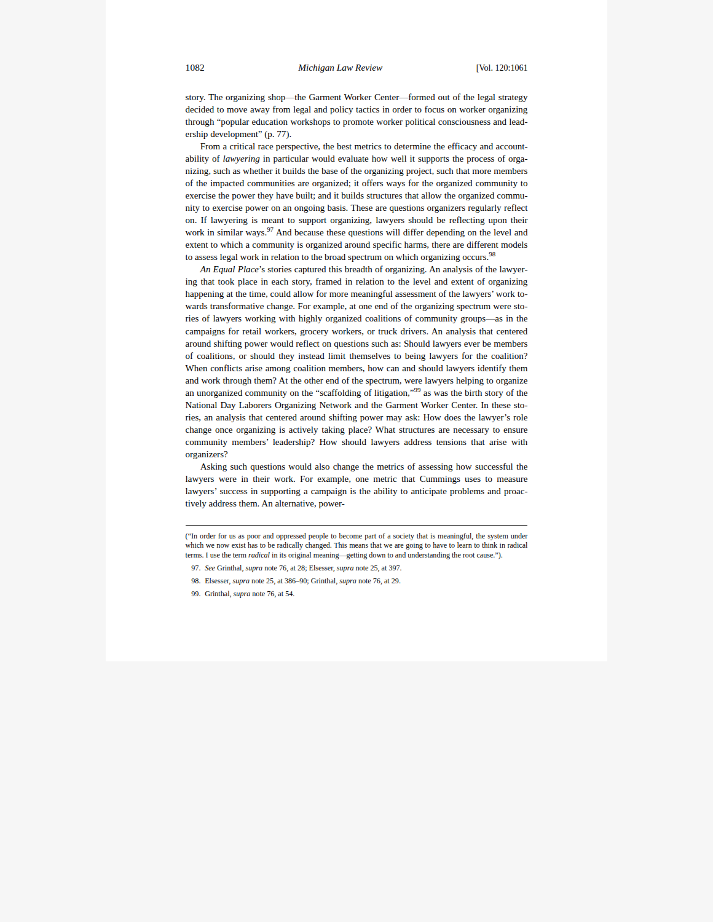1082 Michigan Law Review [Vol. 120:1061
story. The organizing shop—the Garment Worker Center—formed out of the legal strategy decided to move away from legal and policy tactics in order to focus on worker organizing through “popular education workshops to promote worker political consciousness and leadership development” (p. 77).
From a critical race perspective, the best metrics to determine the efficacy and accountability of lawyering in particular would evaluate how well it supports the process of organizing, such as whether it builds the base of the organizing project, such that more members of the impacted communities are organized; it offers ways for the organized community to exercise the power they have built; and it builds structures that allow the organized community to exercise power on an ongoing basis. These are questions organizers regularly reflect on. If lawyering is meant to support organizing, lawyers should be reflecting upon their work in similar ways.97 And because these questions will differ depending on the level and extent to which a community is organized around specific harms, there are different models to assess legal work in relation to the broad spectrum on which organizing occurs.98
An Equal Place’s stories captured this breadth of organizing. An analysis of the lawyering that took place in each story, framed in relation to the level and extent of organizing happening at the time, could allow for more meaningful assessment of the lawyers’ work towards transformative change. For example, at one end of the organizing spectrum were stories of lawyers working with highly organized coalitions of community groups—as in the campaigns for retail workers, grocery workers, or truck drivers. An analysis that centered around shifting power would reflect on questions such as: Should lawyers ever be members of coalitions, or should they instead limit themselves to being lawyers for the coalition? When conflicts arise among coalition members, how can and should lawyers identify them and work through them? At the other end of the spectrum, were lawyers helping to organize an unorganized community on the “scaffolding of litigation,”99 as was the birth story of the National Day Laborers Organizing Network and the Garment Worker Center. In these stories, an analysis that centered around shifting power may ask: How does the lawyer’s role change once organizing is actively taking place? What structures are necessary to ensure community members’ leadership? How should lawyers address tensions that arise with organizers?
Asking such questions would also change the metrics of assessing how successful the lawyers were in their work. For example, one metric that Cummings uses to measure lawyers’ success in supporting a campaign is the ability to anticipate problems and proactively address them. An alternative, power-
(“In order for us as poor and oppressed people to become part of a society that is meaningful, the system under which we now exist has to be radically changed. This means that we are going to have to learn to think in radical terms. I use the term radical in its original meaning—getting down to and understanding the root cause.”).
97. See Grinthal, supra note 76, at 28; Elsesser, supra note 25, at 397.
98. Elsesser, supra note 25, at 386–90; Grinthal, supra note 76, at 29.
99. Grinthal, supra note 76, at 54.